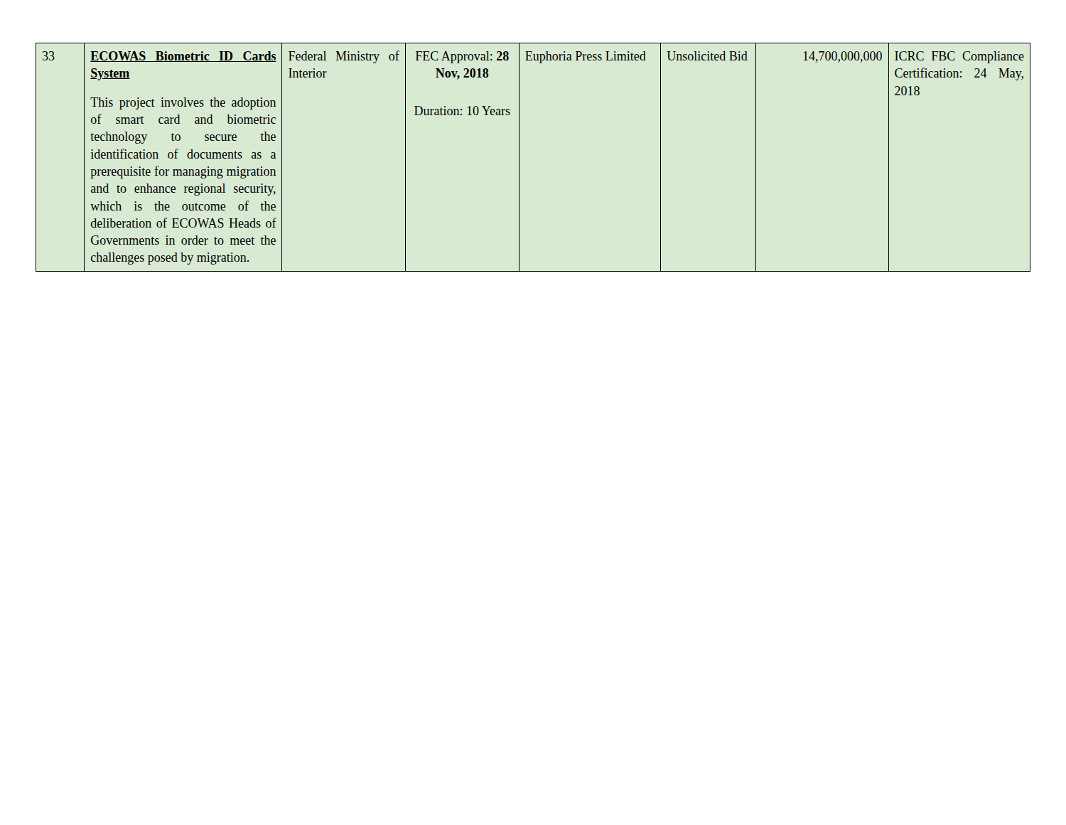| 33 | ECOWAS Biometric ID Cards System This project involves the adoption of smart card and biometric technology to secure the identification of documents as a prerequisite for managing migration and to enhance regional security, which is the outcome of the deliberation of ECOWAS Heads of Governments in order to meet the challenges posed by migration. | Federal Ministry of Interior | FEC Approval: 28 Nov, 2018 Duration: 10 Years | Euphoria Press Limited | Unsolicited Bid | 14,700,000,000 | ICRC FBC Compliance Certification: 24 May, 2018 |